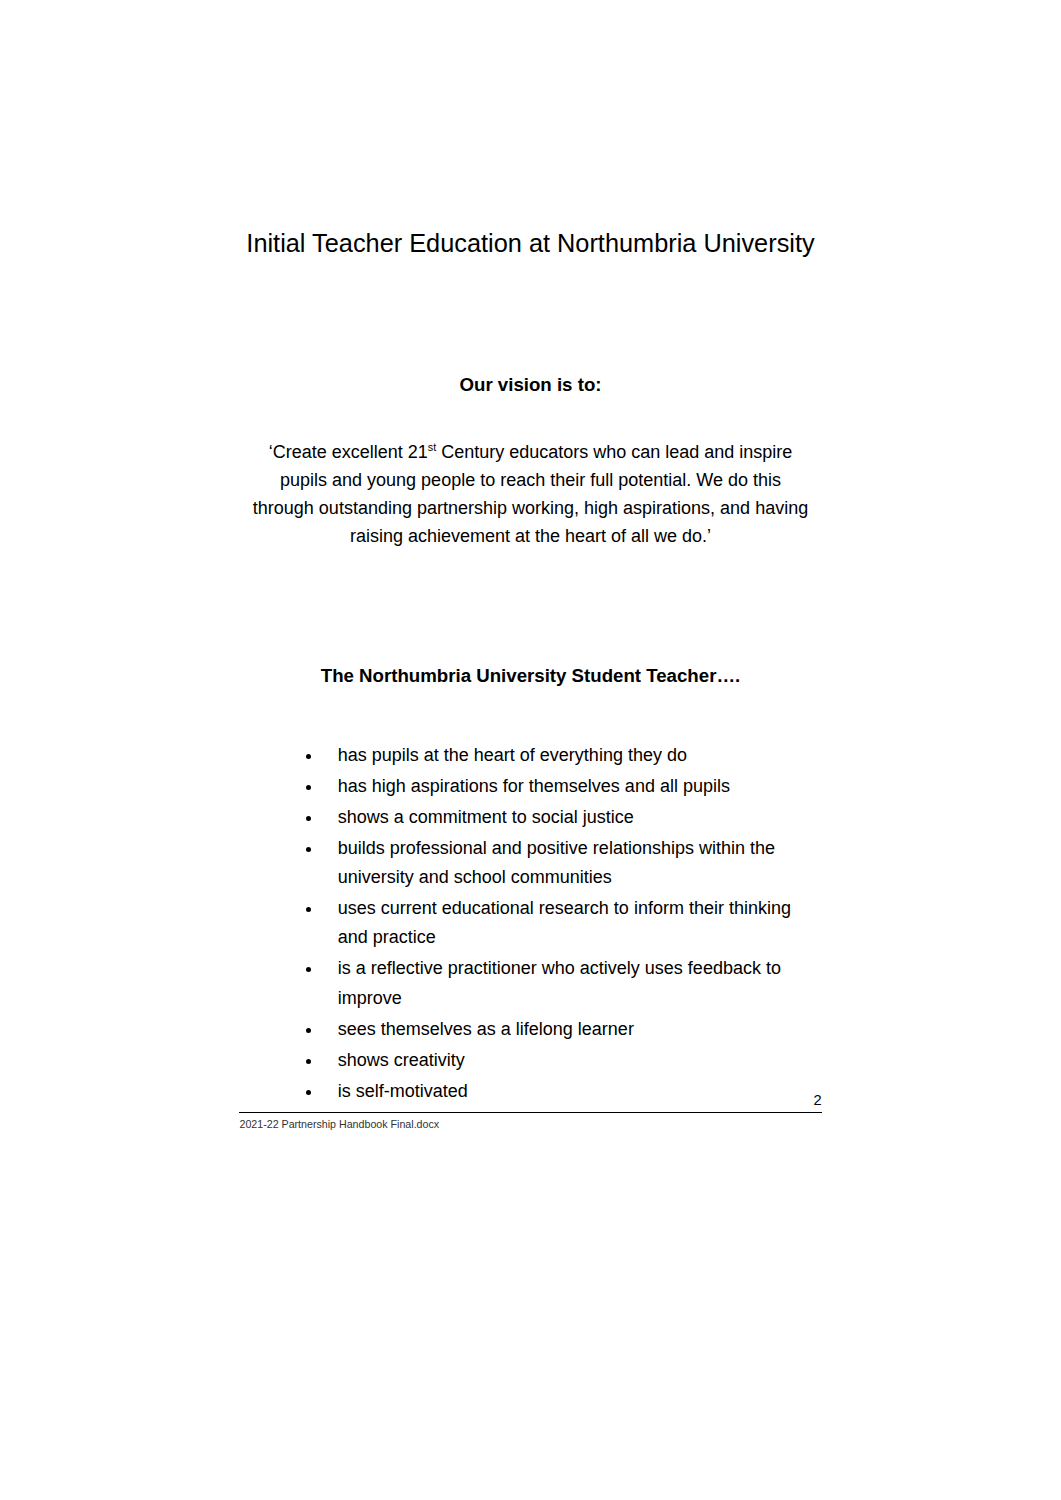Initial Teacher Education at Northumbria University
Our vision is to:
‘Create excellent 21st Century educators who can lead and inspire pupils and young people to reach their full potential. We do this through outstanding partnership working, high aspirations, and having raising achievement at the heart of all we do.’
The Northumbria University Student Teacher….
has pupils at the heart of everything they do
has high aspirations for themselves and all pupils
shows a commitment to social justice
builds professional and positive relationships within the university and school communities
uses current educational research to inform their thinking and practice
is a reflective practitioner who actively uses feedback to improve
sees themselves as a lifelong learner
shows creativity
is self-motivated
2
2021-22 Partnership Handbook Final.docx